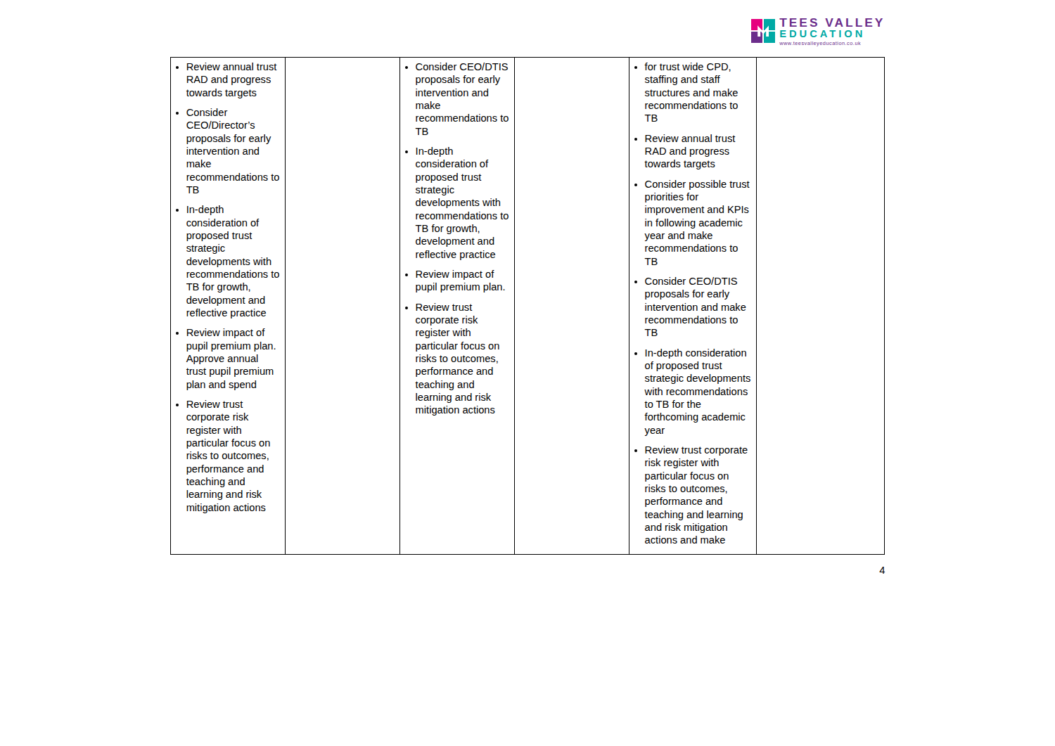TEES VALLEY
EDUCATION
www.teesvalleyeducation.co.uk
| Review annual trust RAD and progress towards targets Consider CEO/Director’s proposals for early intervention and make recommendations to TB In-depth consideration of proposed trust strategic developments with recommendations to TB for growth, development and reflective practice Review impact of pupil premium plan. Approve annual trust pupil premium plan and spend Review trust corporate risk register with particular focus on risks to outcomes, performance and teaching and learning and risk mitigation actions | | Consider CEO/DTIS proposals for early intervention and make recommendations to TB In-depth consideration of proposed trust strategic developments with recommendations to TB for growth, development and reflective practice Review impact of pupil premium plan. Review trust corporate risk register with particular focus on risks to outcomes, performance and teaching and learning and risk mitigation actions | | for trust wide CPD, staffing and staff structures and make recommendations to TB Review annual trust RAD and progress towards targets Consider possible trust priorities for improvement and KPIs in following academic year and make recommendations to TB Consider CEO/DTIS proposals for early intervention and make recommendations to TB In-depth consideration of proposed trust strategic developments with recommendations to TB for the forthcoming academic year Review trust corporate risk register with particular focus on risks to outcomes, performance and teaching and learning and risk mitigation actions and make | |
4